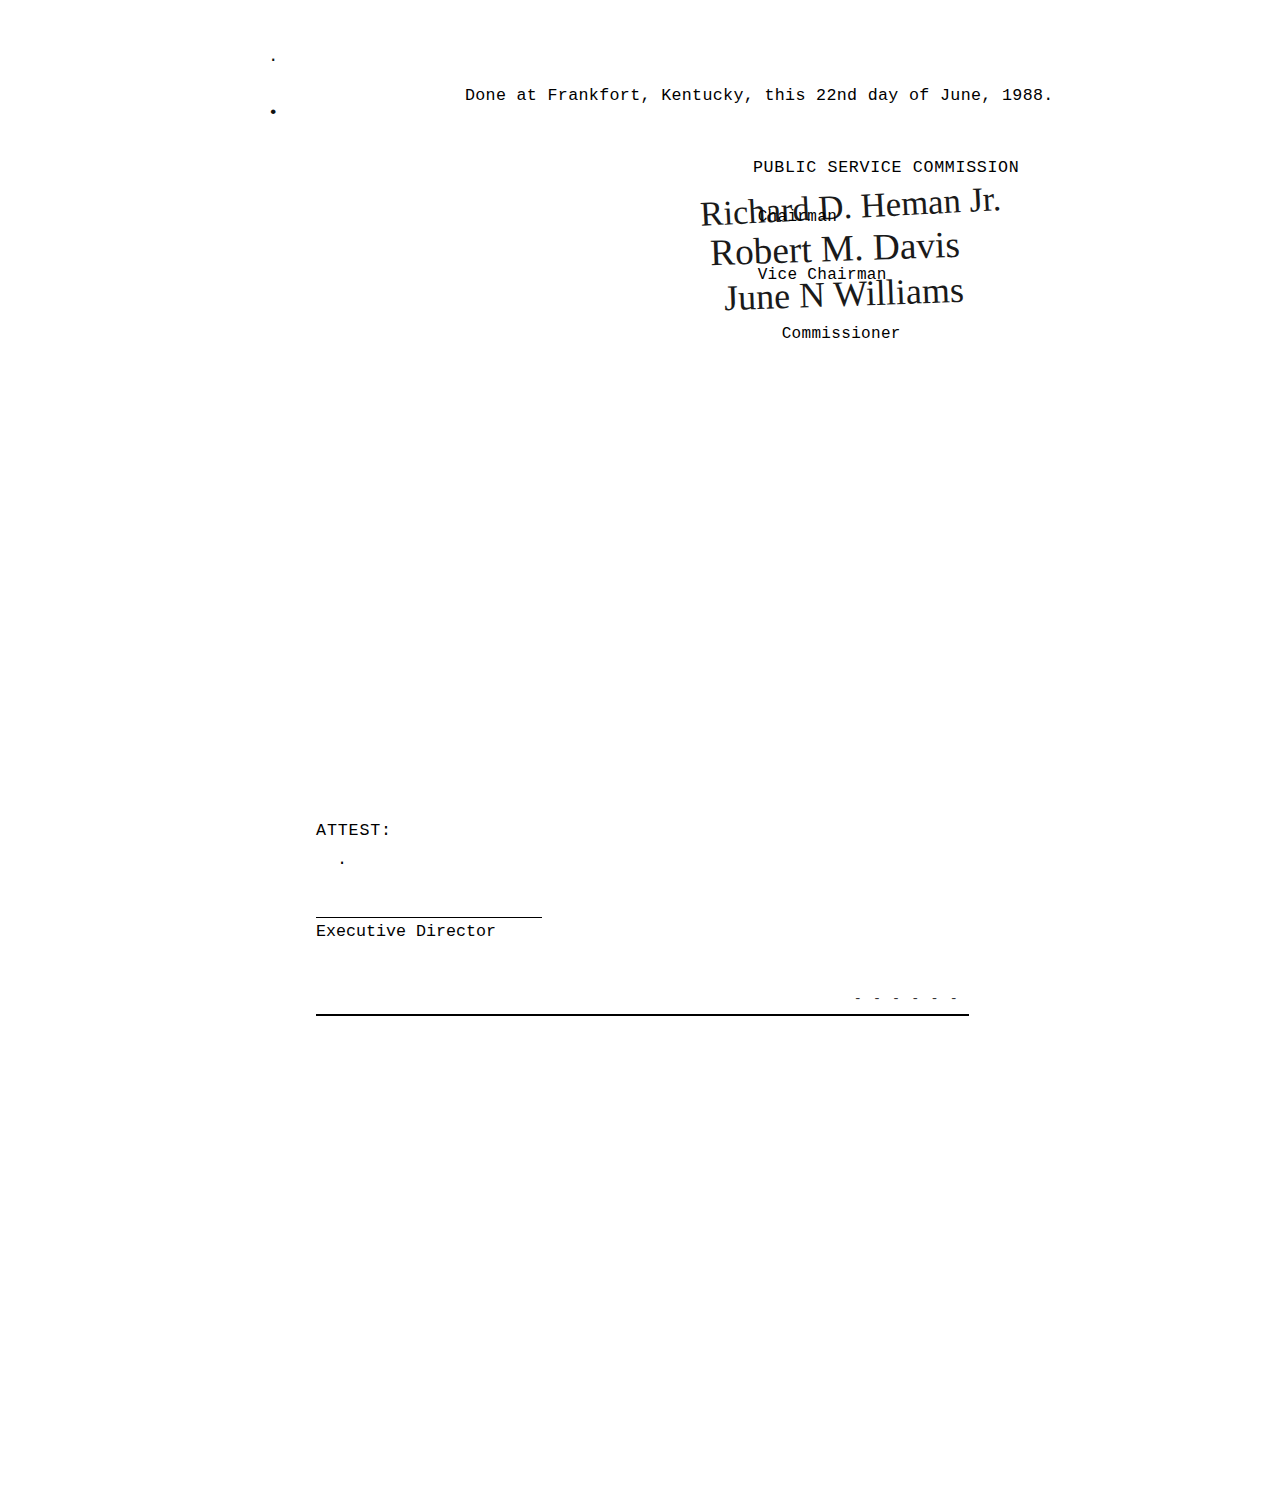. •
Done at Frankfort, Kentucky, this 22nd day of June, 1988.
PUBLIC SERVICE COMMISSION
Richard D. Heman Jr.
Chairman
Robert M. Davis
Vice Chairman
June N Williams
Commissioner
ATTEST: .
Executive Director
- - - - - -